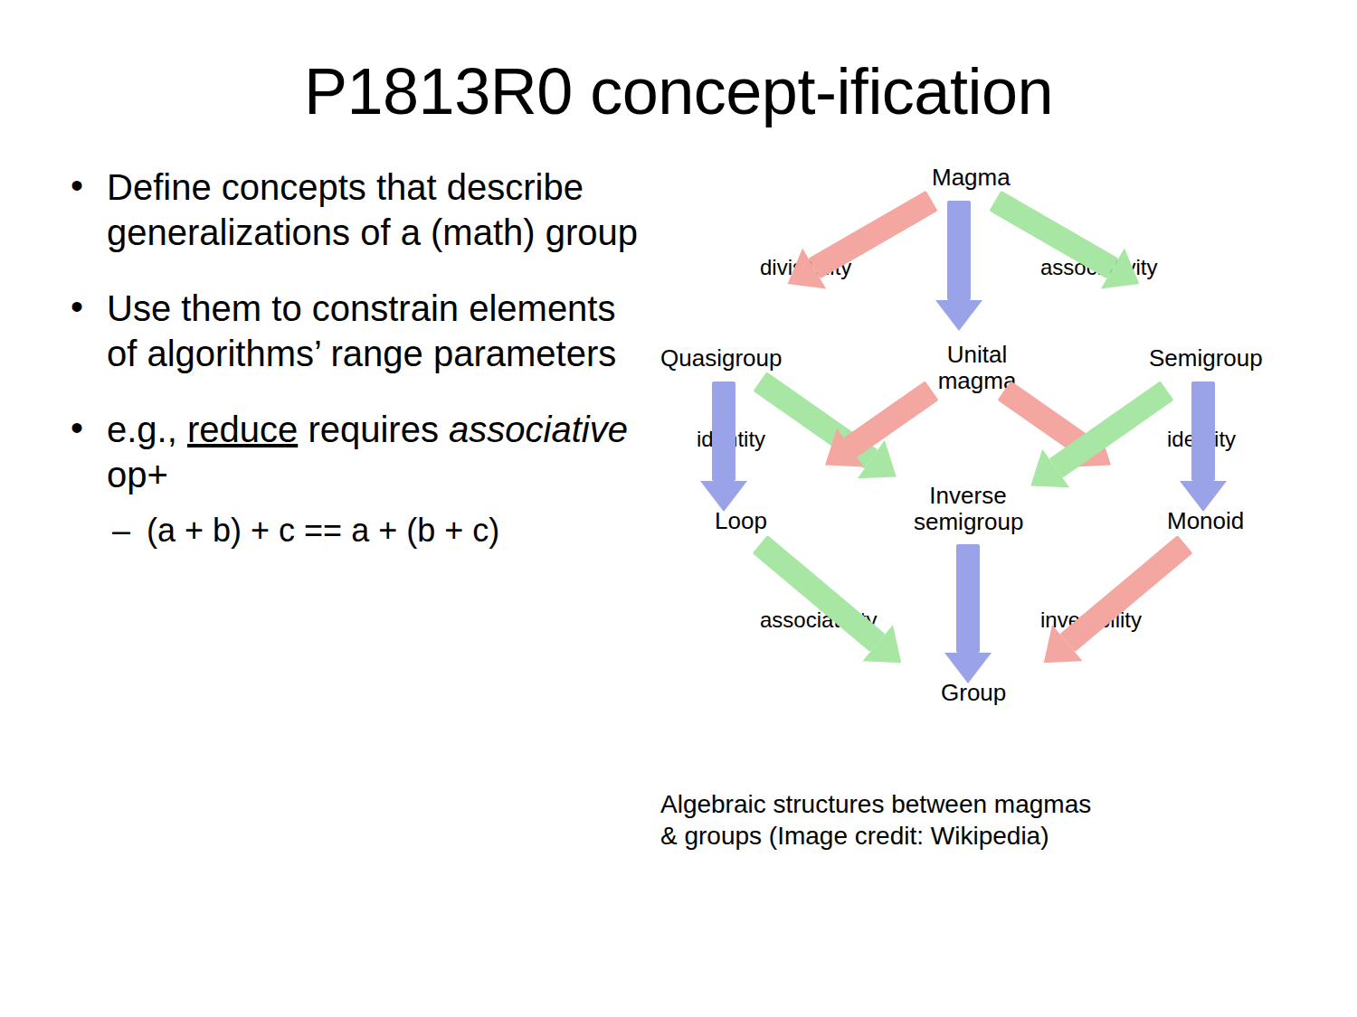P1813R0 concept-ification
Define concepts that describe generalizations of a (math) group
Use them to constrain elements of algorithms’ range parameters
e.g., reduce requires associative op+
(a + b) + c == a + (b + c)
Magma
Quasigroup
Unital
magma
Semigroup
Loop
Inverse
semigroup
Monoid
Group
divisibility
associativity
identity
identity
associativity
invertibility
Algebraic structures between magmas
& groups (Image credit: Wikipedia)